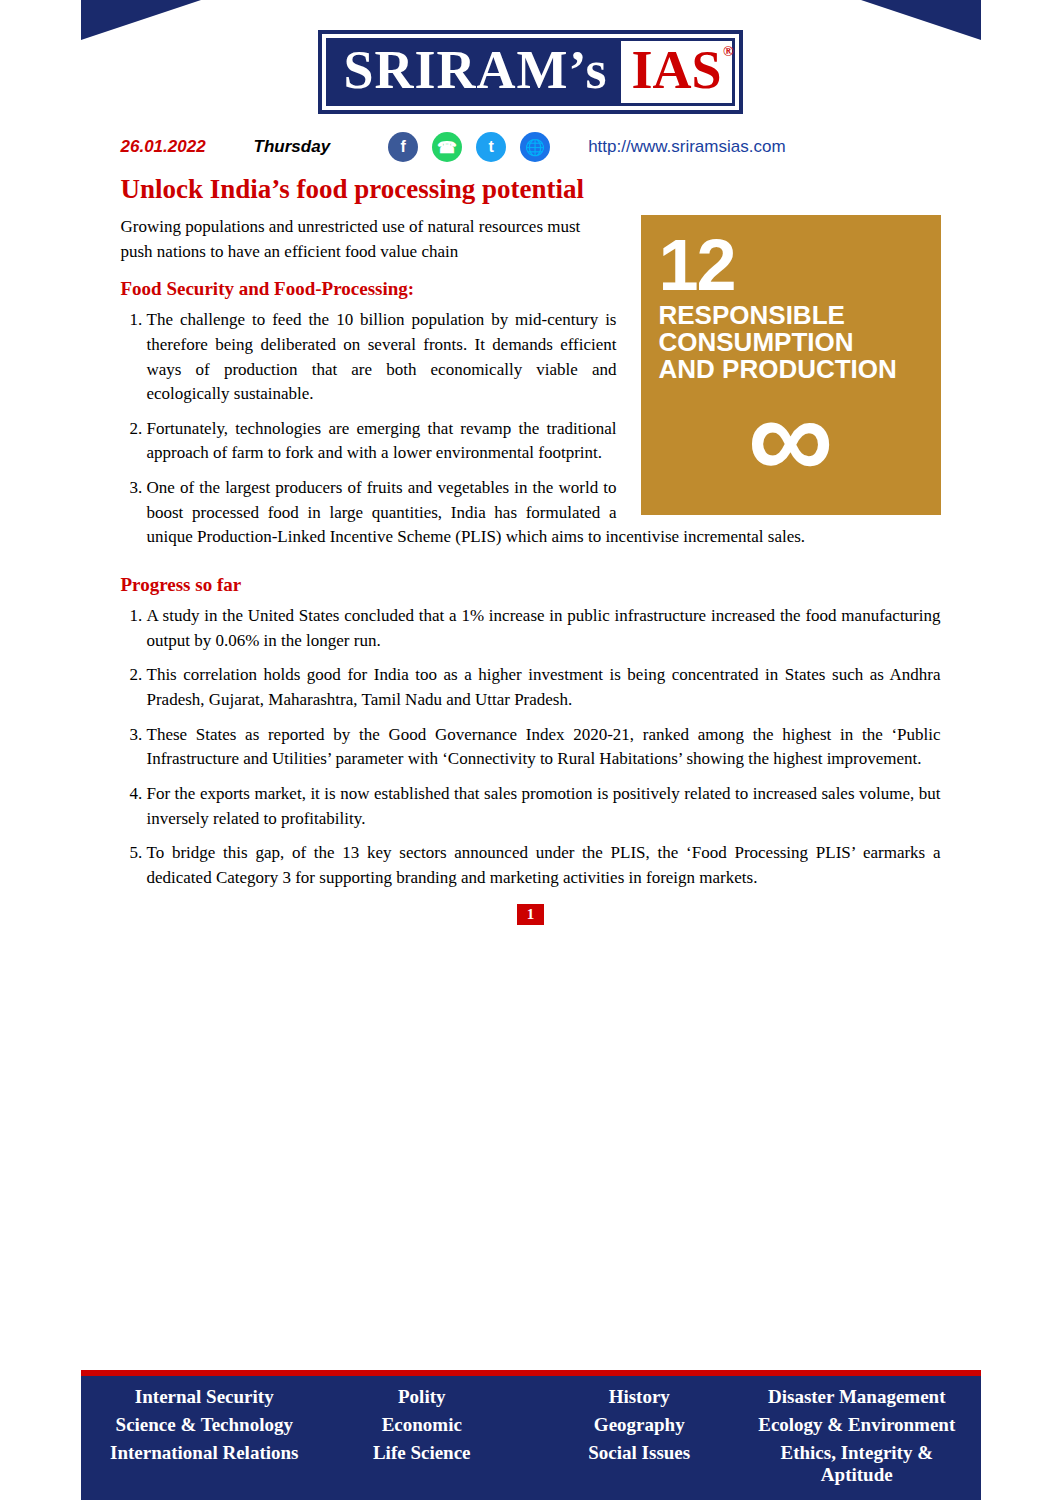SRIRAM’s
IAS®
26.01.2022 Thursday f ☎ t 🌐 http://www.sriramsias.com
Unlock India’s food processing potential
12
Responsible
Consumption
and Production
∞
Growing populations and unrestricted use of natural resources must push nations to have an efficient food value chain
Food Security and Food-Processing:
The challenge to feed the 10 billion population by mid-century is therefore being deliberated on several fronts. It demands efficient ways of production that are both economically viable and ecologically sustainable.
Fortunately, technologies are emerging that revamp the traditional approach of farm to fork and with a lower environmental footprint.
One of the largest producers of fruits and vegetables in the world to boost processed food in large quantities, India has formulated a unique Production-Linked Incentive Scheme (PLIS) which aims to incentivise incremental sales.
Progress so far
A study in the United States concluded that a 1% increase in public infrastructure increased the food manufacturing output by 0.06% in the longer run.
This correlation holds good for India too as a higher investment is being concentrated in States such as Andhra Pradesh, Gujarat, Maharashtra, Tamil Nadu and Uttar Pradesh.
These States as reported by the Good Governance Index 2020-21, ranked among the highest in the ‘Public Infrastructure and Utilities’ parameter with ‘Connectivity to Rural Habitations’ showing the highest improvement.
For the exports market, it is now established that sales promotion is positively related to increased sales volume, but inversely related to profitability.
To bridge this gap, of the 13 key sectors announced under the PLIS, the ‘Food Processing PLIS’ earmarks a dedicated Category 3 for supporting branding and marketing activities in foreign markets.
1
Internal Security
Polity
History
Disaster Management
Science & Technology
Economic
Geography
Ecology & Environment
International Relations
Life Science
Social Issues
Ethics, Integrity & Aptitude